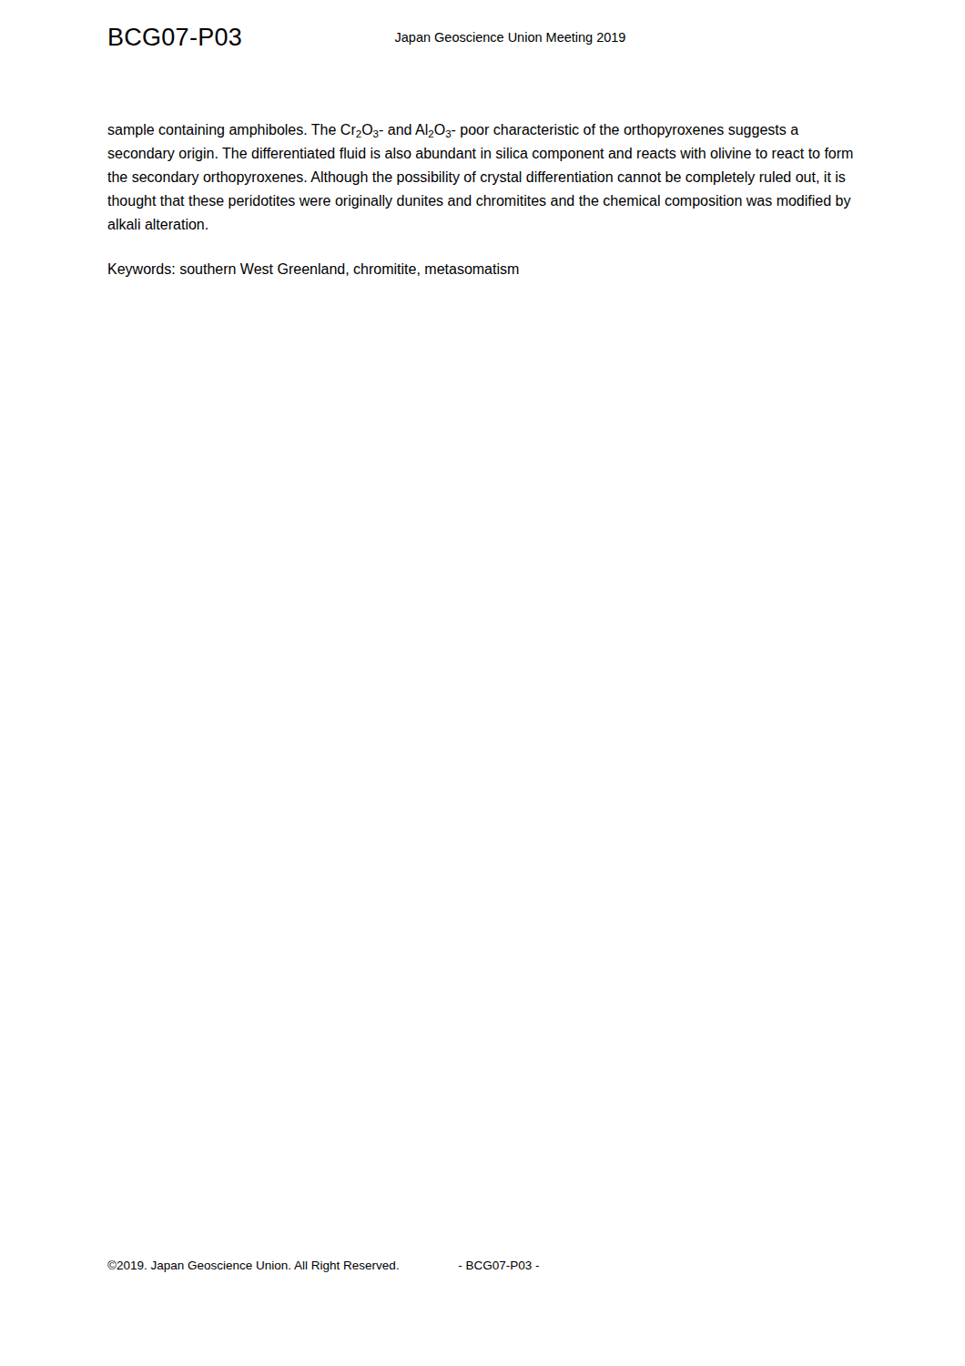BCG07-P03
Japan Geoscience Union Meeting 2019
sample containing amphiboles. The Cr2O3- and Al2O3- poor characteristic of the orthopyroxenes suggests a secondary origin. The differentiated fluid is also abundant in silica component and reacts with olivine to react to form the secondary orthopyroxenes. Although the possibility of crystal differentiation cannot be completely ruled out, it is thought that these peridotites were originally dunites and chromitites and the chemical composition was modified by alkali alteration.
Keywords: southern West Greenland, chromitite, metasomatism
©2019. Japan Geoscience Union. All Right Reserved. - BCG07-P03 -